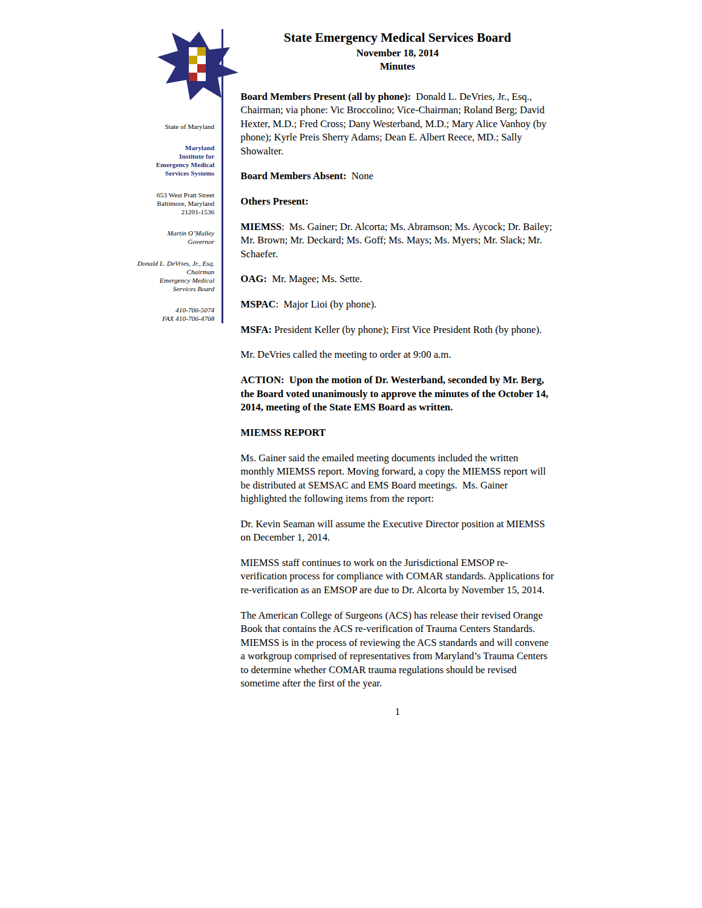State of Maryland
Maryland
Institute for
Emergency Medical
Services Systems
653 West Pratt Street
Baltimore, Maryland
21201-1536
Martin O’Malley
Governor
Donald L. DeVries, Jr., Esq.
Chairman
Emergency Medical
Services Board
410-706-5074
FAX 410-706-4768
State Emergency Medical Services Board November 18, 2014 Minutes
Board Members Present (all by phone): Donald L. DeVries, Jr., Esq., Chairman; via phone: Vic Broccolino; Vice-Chairman; Roland Berg; David Hexter, M.D.; Fred Cross; Dany Westerband, M.D.; Mary Alice Vanhoy (by phone); Kyrle Preis Sherry Adams; Dean E. Albert Reece, MD.; Sally Showalter.
Board Members Absent: None
Others Present:
MIEMSS: Ms. Gainer; Dr. Alcorta; Ms. Abramson; Ms. Aycock; Dr. Bailey; Mr. Brown; Mr. Deckard; Ms. Goff; Ms. Mays; Ms. Myers; Mr. Slack; Mr. Schaefer.
OAG: Mr. Magee; Ms. Sette.
MSPAC: Major Lioi (by phone).
MSFA: President Keller (by phone); First Vice President Roth (by phone).
Mr. DeVries called the meeting to order at 9:00 a.m.
ACTION: Upon the motion of Dr. Westerband, seconded by Mr. Berg, the Board voted unanimously to approve the minutes of the October 14, 2014, meeting of the State EMS Board as written.
MIEMSS REPORT
Ms. Gainer said the emailed meeting documents included the written monthly MIEMSS report. Moving forward, a copy the MIEMSS report will be distributed at SEMSAC and EMS Board meetings. Ms. Gainer highlighted the following items from the report:
Dr. Kevin Seaman will assume the Executive Director position at MIEMSS on December 1, 2014.
MIEMSS staff continues to work on the Jurisdictional EMSOP re-verification process for compliance with COMAR standards. Applications for re-verification as an EMSOP are due to Dr. Alcorta by November 15, 2014.
The American College of Surgeons (ACS) has release their revised Orange Book that contains the ACS re-verification of Trauma Centers Standards. MIEMSS is in the process of reviewing the ACS standards and will convene a workgroup comprised of representatives from Maryland’s Trauma Centers to determine whether COMAR trauma regulations should be revised sometime after the first of the year.
1